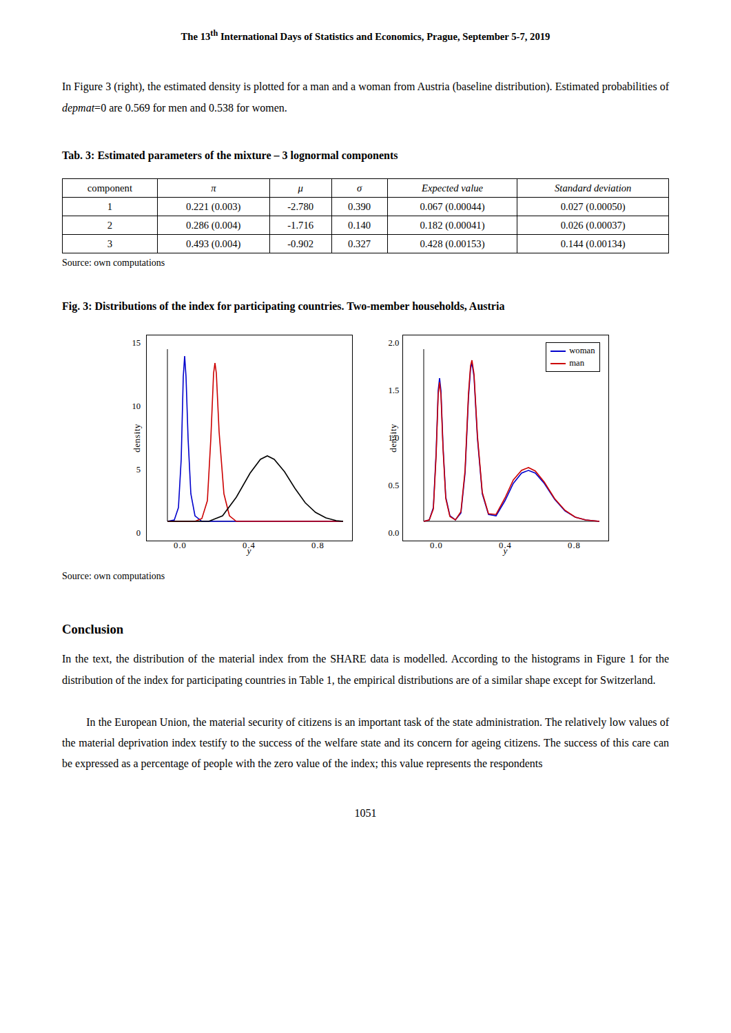The 13th International Days of Statistics and Economics, Prague, September 5-7, 2019
In Figure 3 (right), the estimated density is plotted for a man and a woman from Austria (baseline distribution). Estimated probabilities of depmat=0 are 0.569 for men and 0.538 for women.
Tab. 3: Estimated parameters of the mixture – 3 lognormal components
| component | π | μ | σ | Expected value | Standard deviation |
| --- | --- | --- | --- | --- | --- |
| 1 | 0.221 (0.003) | -2.780 | 0.390 | 0.067 (0.00044) | 0.027 (0.00050) |
| 2 | 0.286 (0.004) | -1.716 | 0.140 | 0.182 (0.00041) | 0.026 (0.00037) |
| 3 | 0.493 (0.004) | -0.902 | 0.327 | 0.428 (0.00153) | 0.144 (0.00134) |
Source: own computations
Fig. 3: Distributions of the index for participating countries. Two-member households, Austria
density
15 10 5 0
0.0 0.4 0.8
y
density
2.0 1.5 1.0 0.5 0.0
woman
man
0.0 0.4 0.8
y
Source: own computations
Conclusion
In the text, the distribution of the material index from the SHARE data is modelled. According to the histograms in Figure 1 for the distribution of the index for participating countries in Table 1, the empirical distributions are of a similar shape except for Switzerland.
In the European Union, the material security of citizens is an important task of the state administration. The relatively low values of the material deprivation index testify to the success of the welfare state and its concern for ageing citizens. The success of this care can be expressed as a percentage of people with the zero value of the index; this value represents the respondents
1051